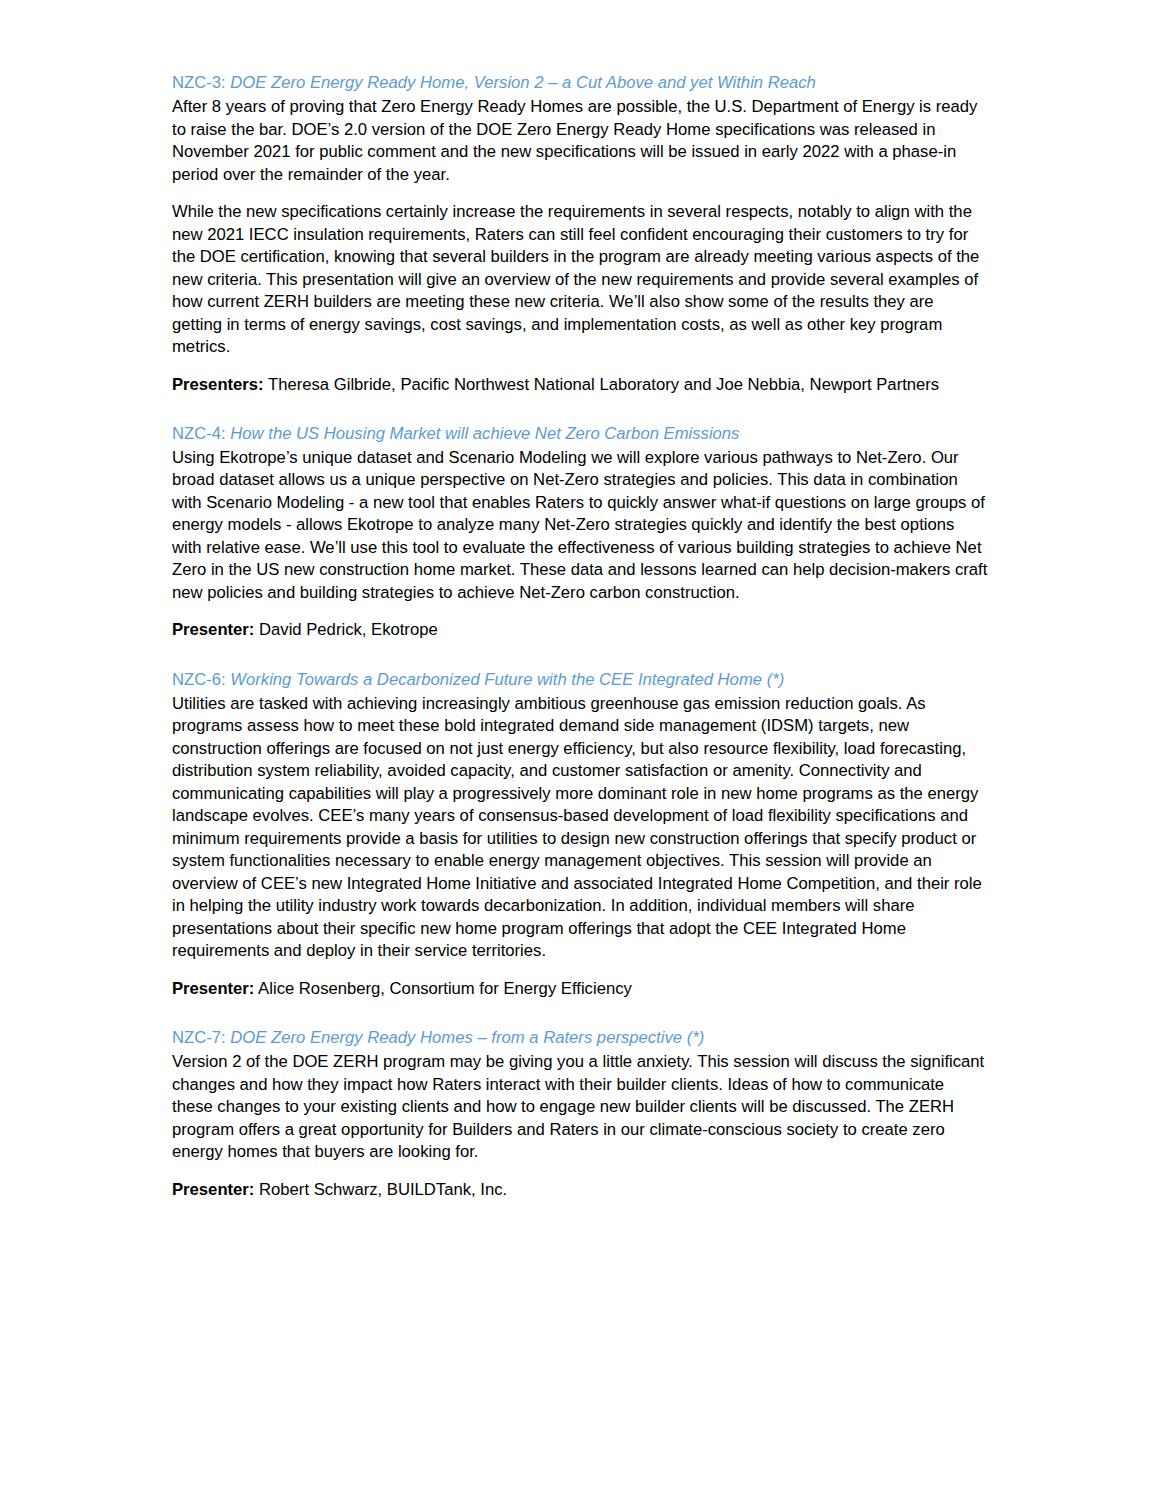NZC-3: DOE Zero Energy Ready Home, Version 2 – a Cut Above and yet Within Reach
After 8 years of proving that Zero Energy Ready Homes are possible, the U.S. Department of Energy is ready to raise the bar. DOE’s 2.0 version of the DOE Zero Energy Ready Home specifications was released in November 2021 for public comment and the new specifications will be issued in early 2022 with a phase-in period over the remainder of the year.
While the new specifications certainly increase the requirements in several respects, notably to align with the new 2021 IECC insulation requirements, Raters can still feel confident encouraging their customers to try for the DOE certification, knowing that several builders in the program are already meeting various aspects of the new criteria. This presentation will give an overview of the new requirements and provide several examples of how current ZERH builders are meeting these new criteria. We’ll also show some of the results they are getting in terms of energy savings, cost savings, and implementation costs, as well as other key program metrics.
Presenters: Theresa Gilbride, Pacific Northwest National Laboratory and Joe Nebbia, Newport Partners
NZC-4: How the US Housing Market will achieve Net Zero Carbon Emissions
Using Ekotrope’s unique dataset and Scenario Modeling we will explore various pathways to Net-Zero. Our broad dataset allows us a unique perspective on Net-Zero strategies and policies. This data in combination with Scenario Modeling - a new tool that enables Raters to quickly answer what-if questions on large groups of energy models - allows Ekotrope to analyze many Net-Zero strategies quickly and identify the best options with relative ease. We’ll use this tool to evaluate the effectiveness of various building strategies to achieve Net Zero in the US new construction home market. These data and lessons learned can help decision-makers craft new policies and building strategies to achieve Net-Zero carbon construction.
Presenter: David Pedrick, Ekotrope
NZC-6: Working Towards a Decarbonized Future with the CEE Integrated Home (*)
Utilities are tasked with achieving increasingly ambitious greenhouse gas emission reduction goals. As programs assess how to meet these bold integrated demand side management (IDSM) targets, new construction offerings are focused on not just energy efficiency, but also resource flexibility, load forecasting, distribution system reliability, avoided capacity, and customer satisfaction or amenity. Connectivity and communicating capabilities will play a progressively more dominant role in new home programs as the energy landscape evolves. CEE’s many years of consensus-based development of load flexibility specifications and minimum requirements provide a basis for utilities to design new construction offerings that specify product or system functionalities necessary to enable energy management objectives. This session will provide an overview of CEE’s new Integrated Home Initiative and associated Integrated Home Competition, and their role in helping the utility industry work towards decarbonization. In addition, individual members will share presentations about their specific new home program offerings that adopt the CEE Integrated Home requirements and deploy in their service territories.
Presenter: Alice Rosenberg, Consortium for Energy Efficiency
NZC-7: DOE Zero Energy Ready Homes – from a Raters perspective (*)
Version 2 of the DOE ZERH program may be giving you a little anxiety. This session will discuss the significant changes and how they impact how Raters interact with their builder clients. Ideas of how to communicate these changes to your existing clients and how to engage new builder clients will be discussed. The ZERH program offers a great opportunity for Builders and Raters in our climate-conscious society to create zero energy homes that buyers are looking for.
Presenter: Robert Schwarz, BUILDTank, Inc.